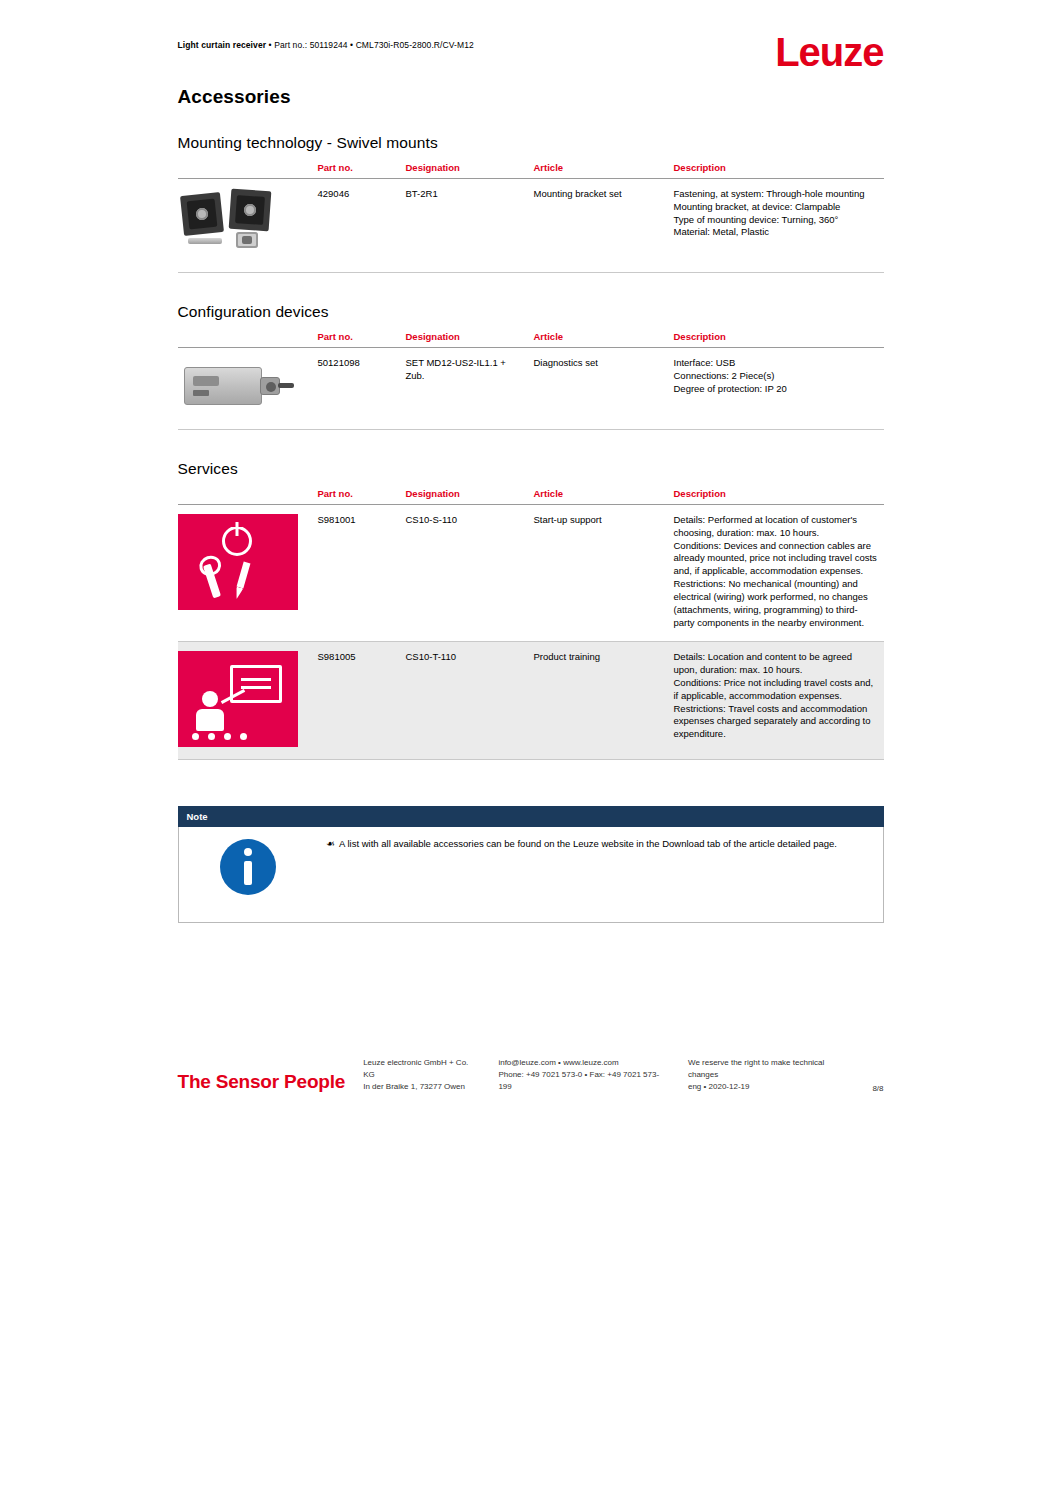Light curtain receiver • Part no.: 50119244 • CML730i-R05-2800.R/CV-M12
Leuze
Accessories
Mounting technology - Swivel mounts
| | Part no. | Designation | Article | Description |
| --- | --- | --- | --- | --- |
| | 429046 | BT-2R1 | Mounting bracket set | Fastening, at system: Through-hole mounting Mounting bracket, at device: Clampable Type of mounting device: Turning, 360° Material: Metal, Plastic |
Configuration devices
| | Part no. | Designation | Article | Description |
| --- | --- | --- | --- | --- |
| | 50121098 | SET MD12-US2-IL1.1 + Zub. | Diagnostics set | Interface: USB Connections: 2 Piece(s) Degree of protection: IP 20 |
Services
| | Part no. | Designation | Article | Description |
| --- | --- | --- | --- | --- |
| | S981001 | CS10-S-110 | Start-up support | Details: Performed at location of customer's choosing, duration: max. 10 hours. Conditions: Devices and connection cables are already mounted, price not including travel costs and, if applicable, accommodation expenses. Restrictions: No mechanical (mounting) and electrical (wiring) work performed, no changes (attachments, wiring, programming) to third-party components in the nearby environment. |
| | S981005 | CS10-T-110 | Product training | Details: Location and content to be agreed upon, duration: max. 10 hours. Conditions: Price not including travel costs and, if applicable, accommodation expenses. Restrictions: Travel costs and accommodation expenses charged separately and according to expenditure. |
| Note |
| --- |
| | ☙ A list with all available accessories can be found on the Leuze website in the Download tab of the article detailed page. |
The Sensor People
Leuze electronic GmbH + Co. KG
In der Braike 1, 73277 Owen
info@leuze.com • www.leuze.com
Phone: +49 7021 573-0 • Fax: +49 7021 573-199
We reserve the right to make technical changes
eng • 2020-12-19
8/8